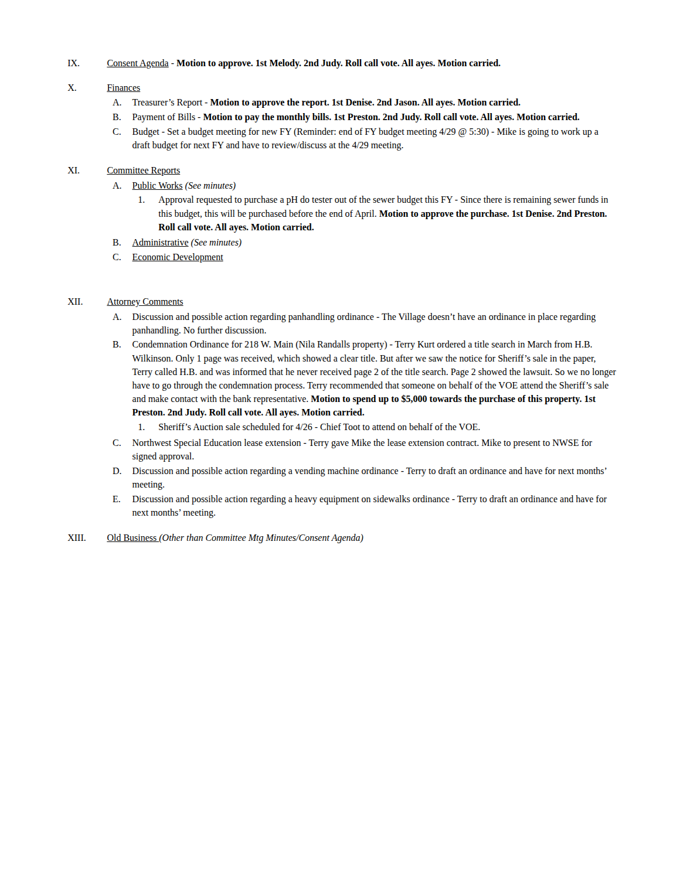IX. Consent Agenda - Motion to approve. 1st Melody. 2nd Judy. Roll call vote. All ayes. Motion carried.
X. Finances
A. Treasurer’s Report - Motion to approve the report. 1st Denise. 2nd Jason. All ayes. Motion carried.
B. Payment of Bills - Motion to pay the monthly bills. 1st Preston. 2nd Judy. Roll call vote. All ayes. Motion carried.
C. Budget - Set a budget meeting for new FY (Reminder: end of FY budget meeting 4/29 @ 5:30) - Mike is going to work up a draft budget for next FY and have to review/discuss at the 4/29 meeting.
XI. Committee Reports
A. Public Works (See minutes)
1. Approval requested to purchase a pH do tester out of the sewer budget this FY - Since there is remaining sewer funds in this budget, this will be purchased before the end of April. Motion to approve the purchase. 1st Denise. 2nd Preston. Roll call vote. All ayes. Motion carried.
B. Administrative (See minutes)
C. Economic Development
XII. Attorney Comments
A. Discussion and possible action regarding panhandling ordinance - The Village doesn’t have an ordinance in place regarding panhandling. No further discussion.
B. Condemnation Ordinance for 218 W. Main (Nila Randalls property) - Terry Kurt ordered a title search in March from H.B. Wilkinson. Only 1 page was received, which showed a clear title. But after we saw the notice for Sheriff’s sale in the paper, Terry called H.B. and was informed that he never received page 2 of the title search. Page 2 showed the lawsuit. So we no longer have to go through the condemnation process. Terry recommended that someone on behalf of the VOE attend the Sheriff’s sale and make contact with the bank representative. Motion to spend up to $5,000 towards the purchase of this property. 1st Preston. 2nd Judy. Roll call vote. All ayes. Motion carried.
1. Sheriff’s Auction sale scheduled for 4/26 - Chief Toot to attend on behalf of the VOE.
C. Northwest Special Education lease extension - Terry gave Mike the lease extension contract. Mike to present to NWSE for signed approval.
D. Discussion and possible action regarding a vending machine ordinance - Terry to draft an ordinance and have for next months’ meeting.
E. Discussion and possible action regarding a heavy equipment on sidewalks ordinance - Terry to draft an ordinance and have for next months’ meeting.
XIII. Old Business (Other than Committee Mtg Minutes/Consent Agenda)